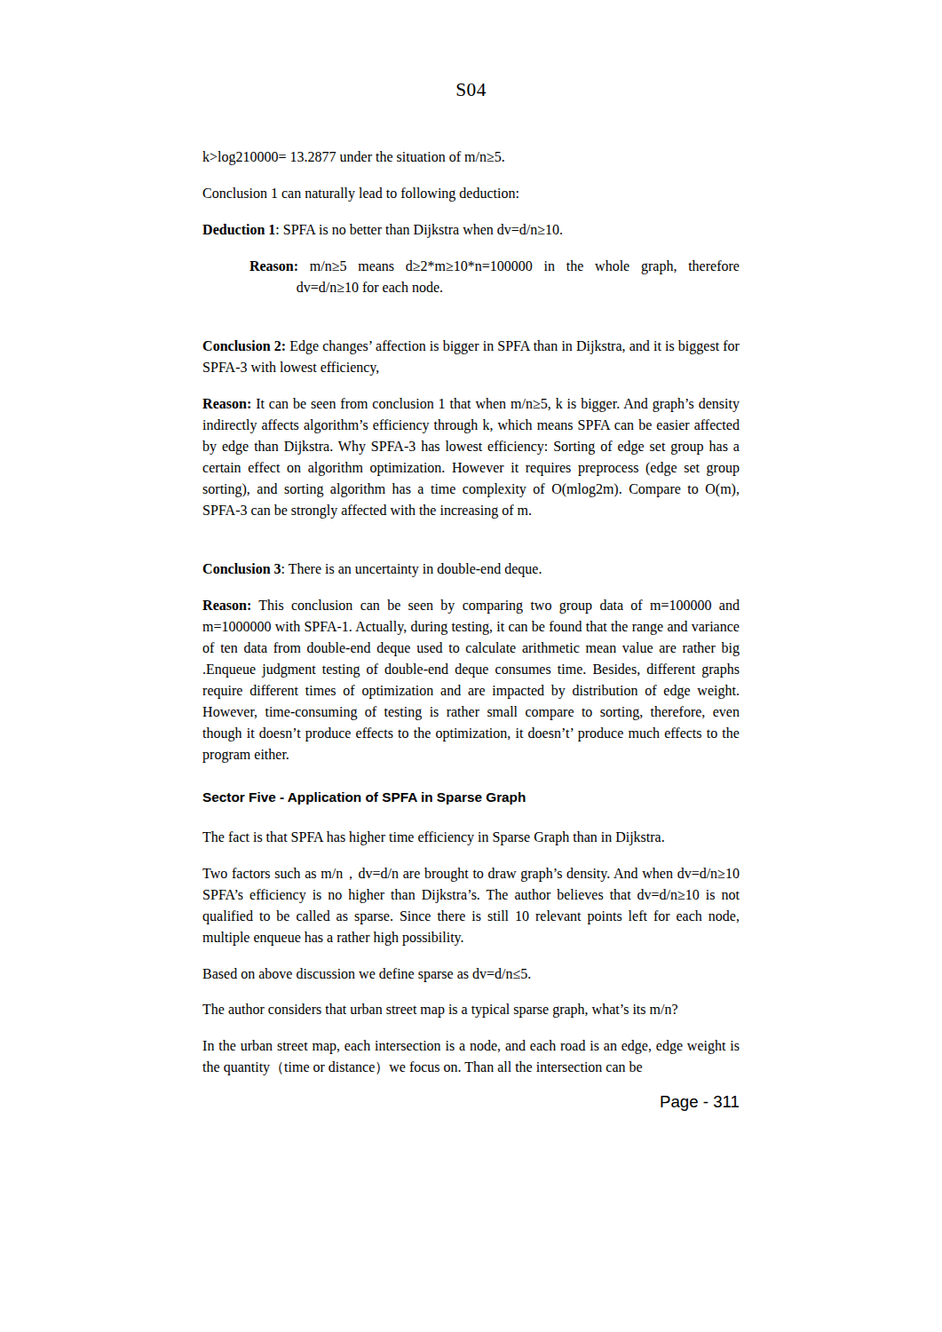S04
k>log210000= 13.2877 under the situation of m/n≥5.
Conclusion 1 can naturally lead to following deduction:
Deduction 1: SPFA is no better than Dijkstra when dv=d/n≥10.
Reason: m/n≥5 means d≥2*m≥10*n=100000 in the whole graph, therefore dv=d/n≥10 for each node.
Conclusion 2: Edge changes’ affection is bigger in SPFA than in Dijkstra, and it is biggest for SPFA-3 with lowest efficiency,
Reason: It can be seen from conclusion 1 that when m/n≥5, k is bigger. And graph’s density indirectly affects algorithm’s efficiency through k, which means SPFA can be easier affected by edge than Dijkstra. Why SPFA-3 has lowest efficiency: Sorting of edge set group has a certain effect on algorithm optimization. However it requires preprocess (edge set group sorting), and sorting algorithm has a time complexity of O(mlog2m). Compare to O(m), SPFA-3 can be strongly affected with the increasing of m.
Conclusion 3: There is an uncertainty in double-end deque.
Reason: This conclusion can be seen by comparing two group data of m=100000 and m=1000000 with SPFA-1. Actually, during testing, it can be found that the range and variance of ten data from double-end deque used to calculate arithmetic mean value are rather big .Enqueue judgment testing of double-end deque consumes time. Besides, different graphs require different times of optimization and are impacted by distribution of edge weight. However, time-consuming of testing is rather small compare to sorting, therefore, even though it doesn’t produce effects to the optimization, it doesn’t’ produce much effects to the program either.
Sector Five - Application of SPFA in Sparse Graph
The fact is that SPFA has higher time efficiency in Sparse Graph than in Dijkstra.
Two factors such as m/n，dv=d/n are brought to draw graph’s density. And when dv=d/n≥10 SPFA’s efficiency is no higher than Dijkstra’s. The author believes that dv=d/n≥10 is not qualified to be called as sparse. Since there is still 10 relevant points left for each node, multiple enqueue has a rather high possibility.
Based on above discussion we define sparse as dv=d/n≤5.
The author considers that urban street map is a typical sparse graph, what’s its m/n?
In the urban street map, each intersection is a node, and each road is an edge, edge weight is the quantity（time or distance）we focus on. Than all the intersection can be
Page - 311